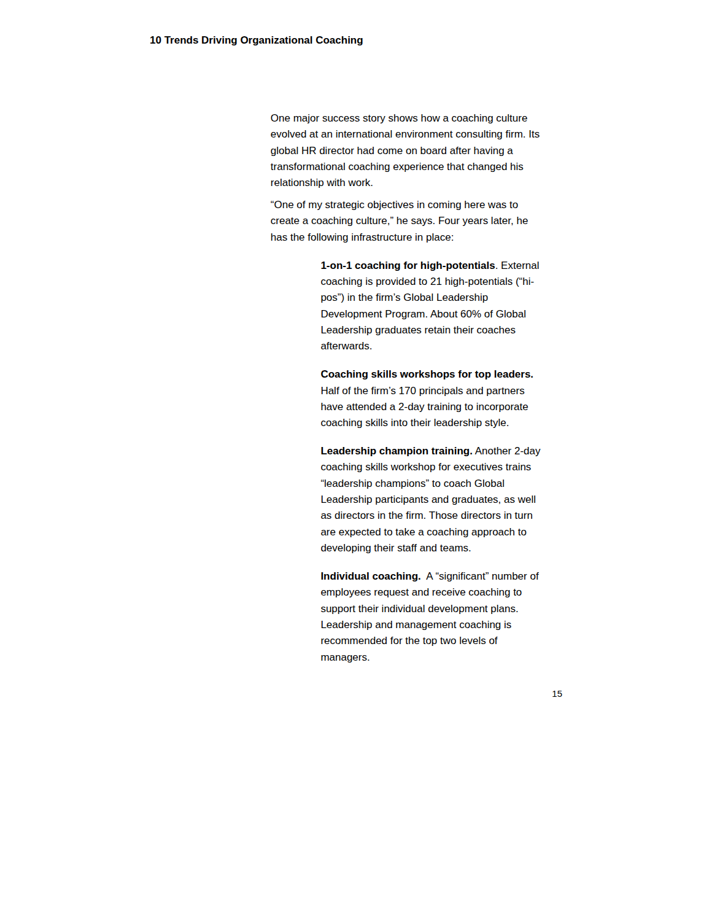10 Trends Driving Organizational Coaching
One major success story shows how a coaching culture evolved at an international environment consulting firm. Its global HR director had come on board after having a transformational coaching experience that changed his relationship with work.
“One of my strategic objectives in coming here was to create a coaching culture,” he says. Four years later, he has the following infrastructure in place:
1-on-1 coaching for high-potentials. External coaching is provided to 21 high-potentials (“hi-pos”) in the firm’s Global Leadership Development Program. About 60% of Global Leadership graduates retain their coaches afterwards.
Coaching skills workshops for top leaders. Half of the firm’s 170 principals and partners have attended a 2-day training to incorporate coaching skills into their leadership style.
Leadership champion training. Another 2-day coaching skills workshop for executives trains “leadership champions” to coach Global Leadership participants and graduates, as well as directors in the firm. Those directors in turn are expected to take a coaching approach to developing their staff and teams.
Individual coaching. A “significant” number of employees request and receive coaching to support their individual development plans. Leadership and management coaching is recommended for the top two levels of managers.
15